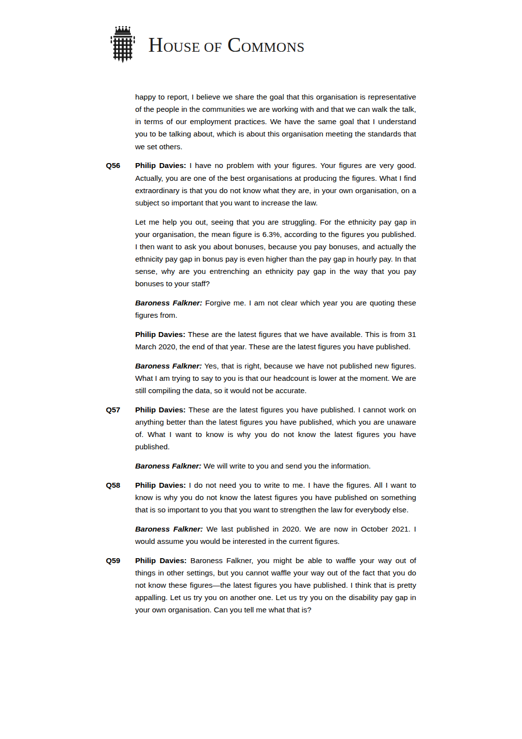HOUSE OF COMMONS
happy to report, I believe we share the goal that this organisation is representative of the people in the communities we are working with and that we can walk the talk, in terms of our employment practices. We have the same goal that I understand you to be talking about, which is about this organisation meeting the standards that we set others.
Q56
Philip Davies: I have no problem with your figures. Your figures are very good. Actually, you are one of the best organisations at producing the figures. What I find extraordinary is that you do not know what they are, in your own organisation, on a subject so important that you want to increase the law.
Let me help you out, seeing that you are struggling. For the ethnicity pay gap in your organisation, the mean figure is 6.3%, according to the figures you published. I then want to ask you about bonuses, because you pay bonuses, and actually the ethnicity pay gap in bonus pay is even higher than the pay gap in hourly pay. In that sense, why are you entrenching an ethnicity pay gap in the way that you pay bonuses to your staff?
Baroness Falkner: Forgive me. I am not clear which year you are quoting these figures from.
Philip Davies: These are the latest figures that we have available. This is from 31 March 2020, the end of that year. These are the latest figures you have published.
Baroness Falkner: Yes, that is right, because we have not published new figures. What I am trying to say to you is that our headcount is lower at the moment. We are still compiling the data, so it would not be accurate.
Q57
Philip Davies: These are the latest figures you have published. I cannot work on anything better than the latest figures you have published, which you are unaware of. What I want to know is why you do not know the latest figures you have published.
Baroness Falkner: We will write to you and send you the information.
Q58
Philip Davies: I do not need you to write to me. I have the figures. All I want to know is why you do not know the latest figures you have published on something that is so important to you that you want to strengthen the law for everybody else.
Baroness Falkner: We last published in 2020. We are now in October 2021. I would assume you would be interested in the current figures.
Q59
Philip Davies: Baroness Falkner, you might be able to waffle your way out of things in other settings, but you cannot waffle your way out of the fact that you do not know these figures—the latest figures you have published. I think that is pretty appalling. Let us try you on another one. Let us try you on the disability pay gap in your own organisation. Can you tell me what that is?